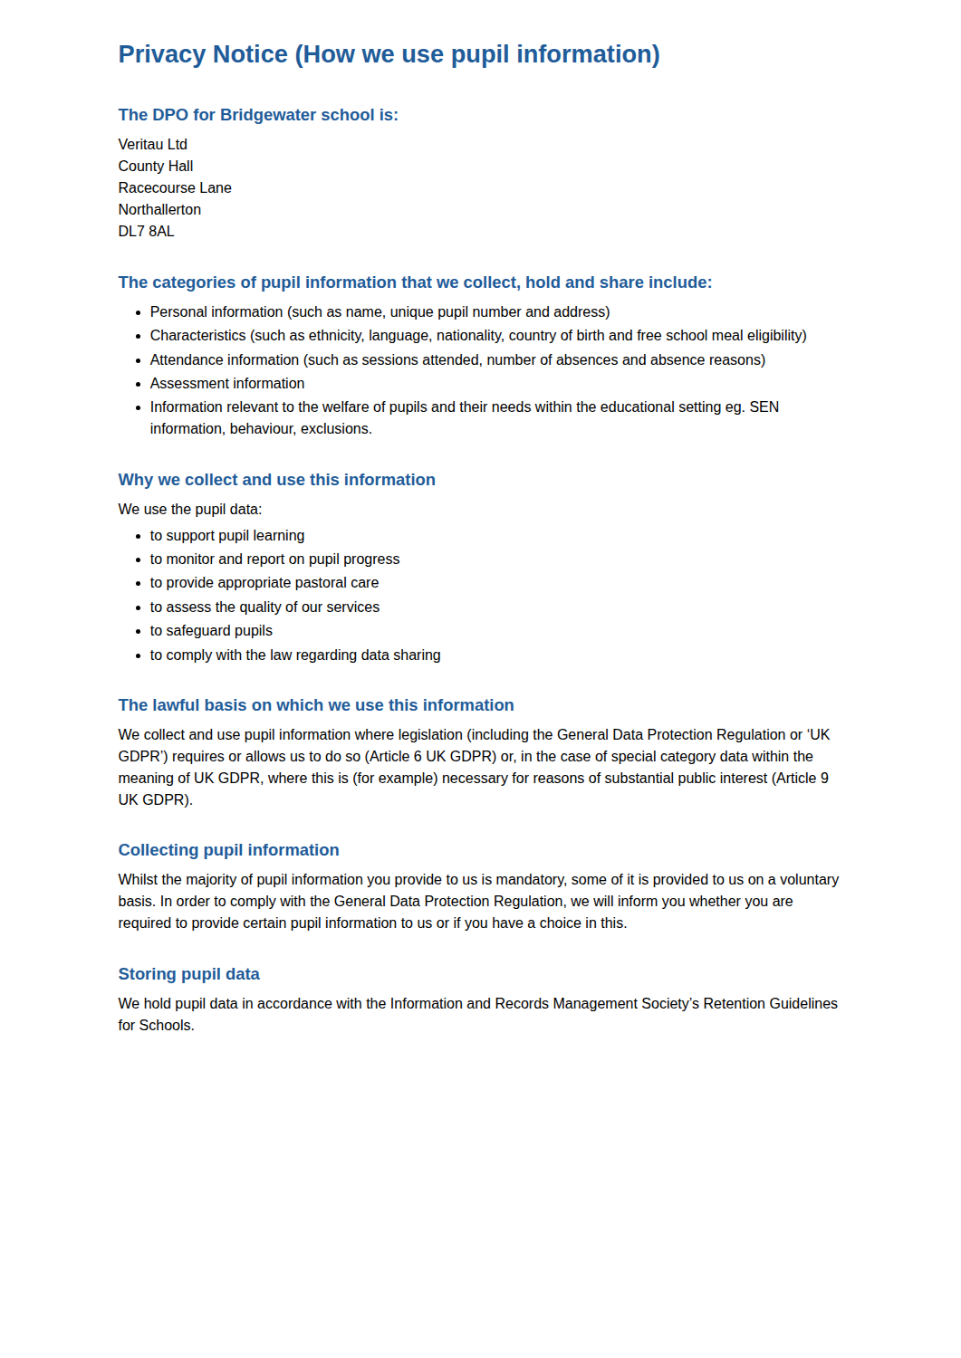Privacy Notice (How we use pupil information)
The DPO for Bridgewater school is:
Veritau Ltd
County Hall
Racecourse Lane
Northallerton
DL7 8AL
The categories of pupil information that we collect, hold and share include:
Personal information (such as name, unique pupil number and address)
Characteristics (such as ethnicity, language, nationality, country of birth and free school meal eligibility)
Attendance information (such as sessions attended, number of absences and absence reasons)
Assessment information
Information relevant to the welfare of pupils and their needs within the educational setting eg. SEN information, behaviour, exclusions.
Why we collect and use this information
We use the pupil data:
to support pupil learning
to monitor and report on pupil progress
to provide appropriate pastoral care
to assess the quality of our services
to safeguard pupils
to comply with the law regarding data sharing
The lawful basis on which we use this information
We collect and use pupil information where legislation (including the General Data Protection Regulation or ‘UK GDPR’) requires or allows us to do so (Article 6 UK GDPR) or, in the case of special category data within the meaning of UK GDPR, where this is (for example) necessary for reasons of substantial public interest (Article 9 UK GDPR).
Collecting pupil information
Whilst the majority of pupil information you provide to us is mandatory, some of it is provided to us on a voluntary basis. In order to comply with the General Data Protection Regulation, we will inform you whether you are required to provide certain pupil information to us or if you have a choice in this.
Storing pupil data
We hold pupil data in accordance with the Information and Records Management Society’s Retention Guidelines for Schools.